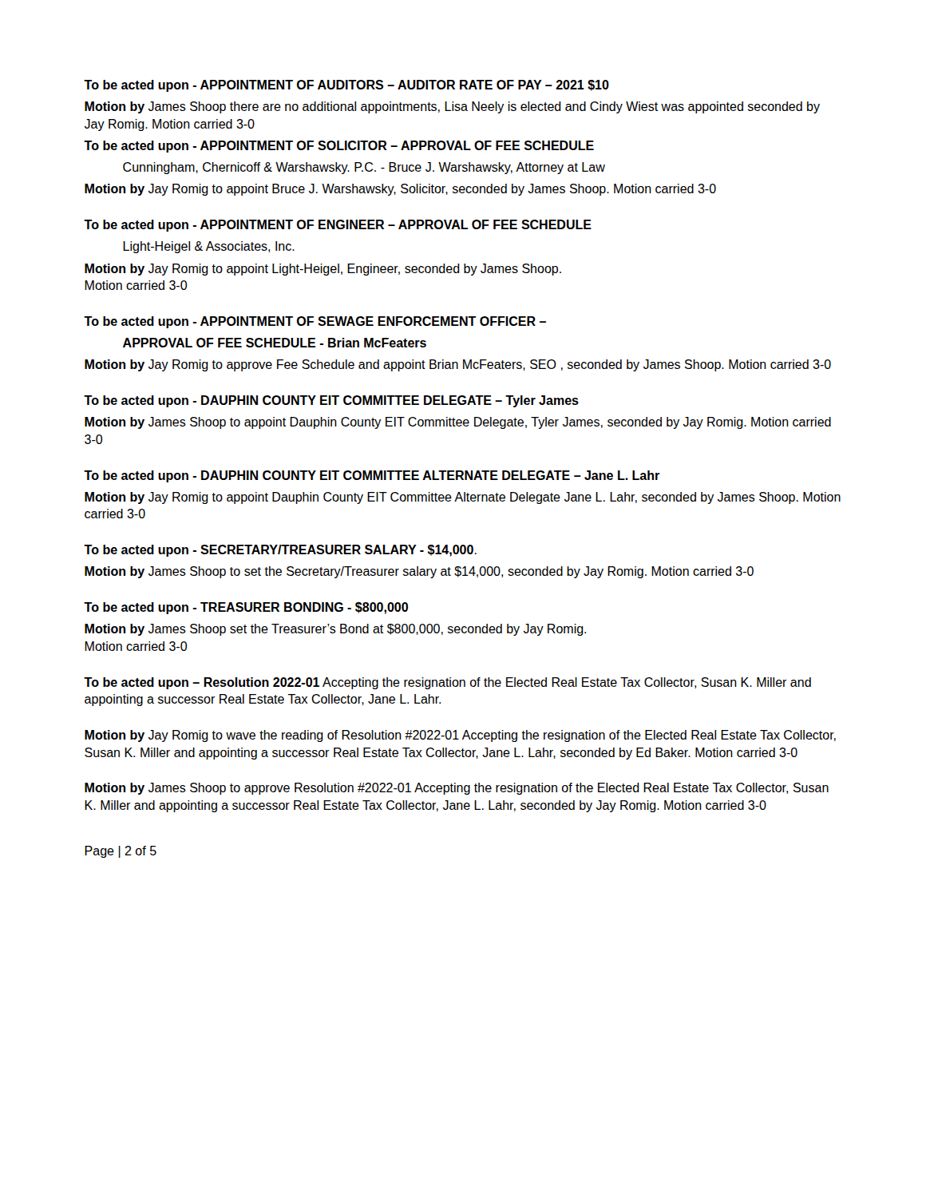To be acted upon - APPOINTMENT OF AUDITORS – AUDITOR RATE OF PAY – 2021 $10
Motion by James Shoop there are no additional appointments, Lisa Neely is elected and Cindy Wiest was appointed seconded by Jay Romig. Motion carried 3-0
To be acted upon - APPOINTMENT OF SOLICITOR – APPROVAL OF FEE SCHEDULE
Cunningham, Chernicoff & Warshawsky. P.C. - Bruce J. Warshawsky, Attorney at Law
Motion by Jay Romig to appoint Bruce J. Warshawsky, Solicitor, seconded by James Shoop. Motion carried 3-0
To be acted upon - APPOINTMENT OF ENGINEER – APPROVAL OF FEE SCHEDULE
Light-Heigel & Associates, Inc.
Motion by Jay Romig to appoint Light-Heigel, Engineer, seconded by James Shoop.
Motion carried 3-0
To be acted upon - APPOINTMENT OF SEWAGE ENFORCEMENT OFFICER –
APPROVAL OF FEE SCHEDULE - Brian McFeaters
Motion by Jay Romig to approve Fee Schedule and appoint Brian McFeaters, SEO , seconded by James Shoop. Motion carried 3-0
To be acted upon - DAUPHIN COUNTY EIT COMMITTEE DELEGATE – Tyler James
Motion by James Shoop to appoint Dauphin County EIT Committee Delegate, Tyler James, seconded by Jay Romig. Motion carried 3-0
To be acted upon - DAUPHIN COUNTY EIT COMMITTEE ALTERNATE DELEGATE – Jane L. Lahr
Motion by Jay Romig to appoint Dauphin County EIT Committee Alternate Delegate Jane L. Lahr, seconded by James Shoop. Motion carried 3-0
To be acted upon - SECRETARY/TREASURER SALARY - $14,000.
Motion by James Shoop to set the Secretary/Treasurer salary at $14,000, seconded by Jay Romig. Motion carried 3-0
To be acted upon - TREASURER BONDING - $800,000
Motion by James Shoop set the Treasurer’s Bond at $800,000, seconded by Jay Romig.
Motion carried 3-0
To be acted upon – Resolution 2022-01 Accepting the resignation of the Elected Real Estate Tax Collector, Susan K. Miller and appointing a successor Real Estate Tax Collector, Jane L. Lahr.
Motion by Jay Romig to wave the reading of Resolution #2022-01 Accepting the resignation of the Elected Real Estate Tax Collector, Susan K. Miller and appointing a successor Real Estate Tax Collector, Jane L. Lahr, seconded by Ed Baker. Motion carried 3-0
Motion by James Shoop to approve Resolution #2022-01 Accepting the resignation of the Elected Real Estate Tax Collector, Susan K. Miller and appointing a successor Real Estate Tax Collector, Jane L. Lahr, seconded by Jay Romig. Motion carried 3-0
Page | 2 of 5